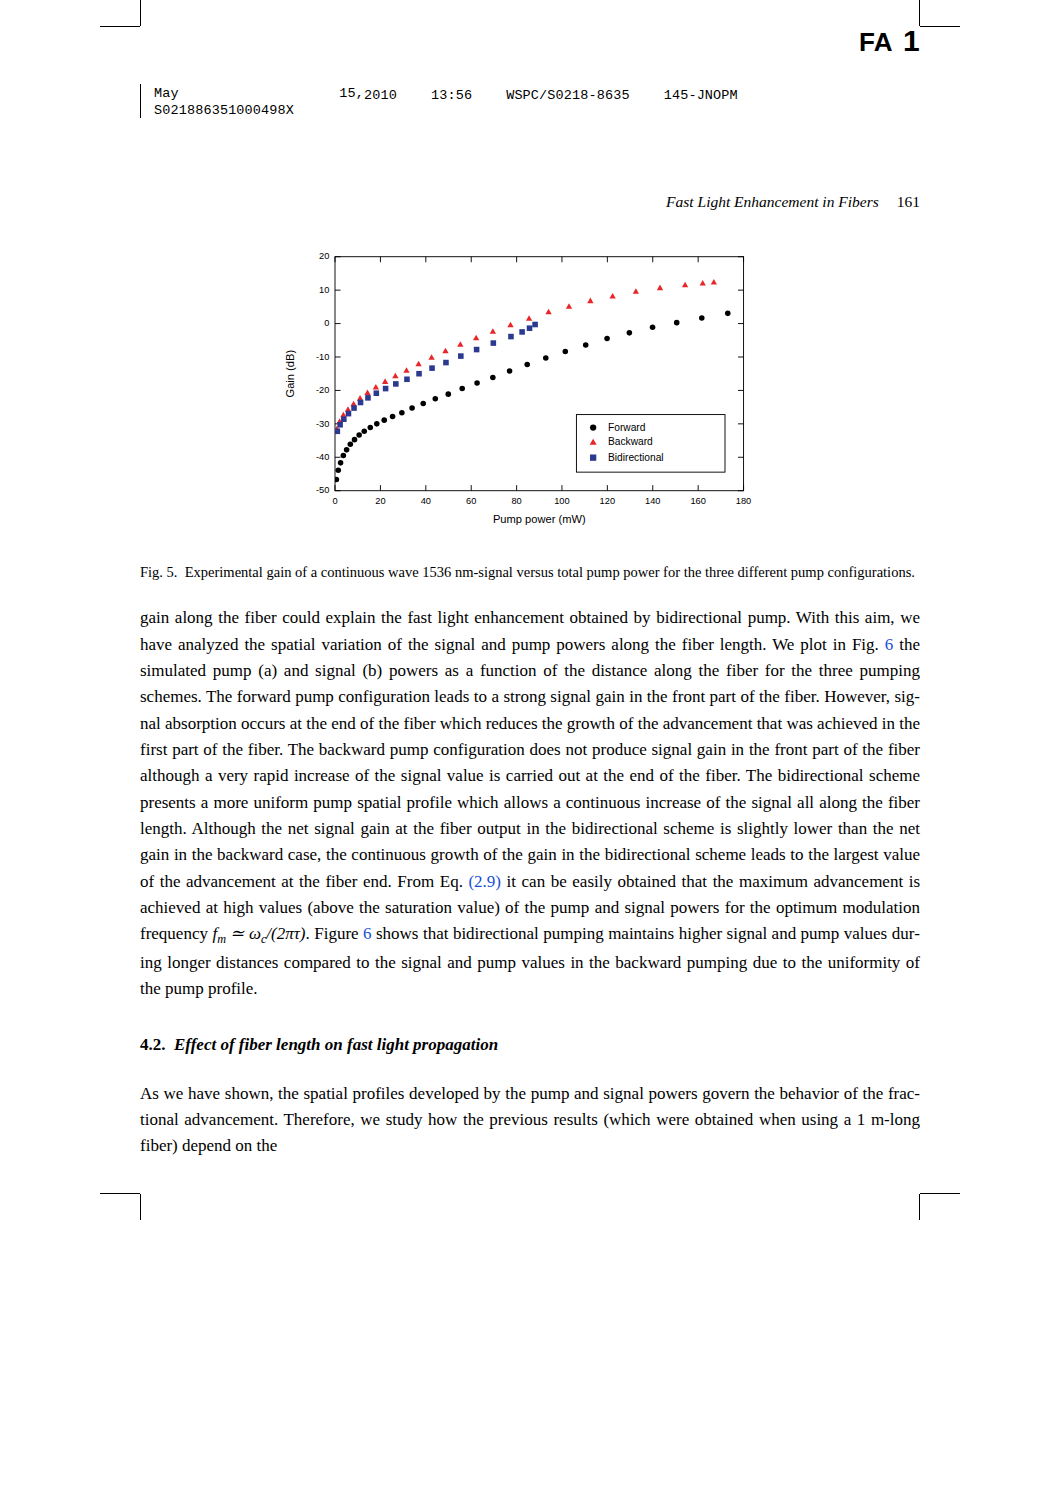FA 1
May 15,
S021886351000498X
201013:56 WSPC/S0218-8635145-JNOPM
Fast Light Enhancement in Fibers 161
20 10 0 -10 -20 -30 -40 -50 0 20 40 60 80 100 120 140 160 180 Pump power (mW) Gain (dB) Forward Backward Bidirectional
Fig. 5. Experimental gain of a continuous wave 1536 nm-signal versus total pump power for the three different pump configurations.
gain along the fiber could explain the fast light enhancement obtained by bidirectional pump. With this aim, we have analyzed the spatial variation of the signal and pump powers along the fiber length. We plot in Fig. 6 the simulated pump (a) and signal (b) powers as a function of the distance along the fiber for the three pumping schemes. The forward pump configuration leads to a strong signal gain in the front part of the fiber. However, signal absorption occurs at the end of the fiber which reduces the growth of the advancement that was achieved in the first part of the fiber. The backward pump configuration does not produce signal gain in the front part of the fiber although a very rapid increase of the signal value is carried out at the end of the fiber. The bidirectional scheme presents a more uniform pump spatial profile which allows a continuous increase of the signal all along the fiber length. Although the net signal gain at the fiber output in the bidirectional scheme is slightly lower than the net gain in the backward case, the continuous growth of the gain in the bidirectional scheme leads to the largest value of the advancement at the fiber end. From Eq. (2.9) it can be easily obtained that the maximum advancement is achieved at high values (above the saturation value) of the pump and signal powers for the optimum modulation frequency fm ≃ ωc/(2πτ). Figure 6 shows that bidirectional pumping maintains higher signal and pump values during longer distances compared to the signal and pump values in the backward pumping due to the uniformity of the pump profile.
4.2. Effect of fiber length on fast light propagation
As we have shown, the spatial profiles developed by the pump and signal powers govern the behavior of the fractional advancement. Therefore, we study how the previous results (which were obtained when using a 1 m-long fiber) depend on the